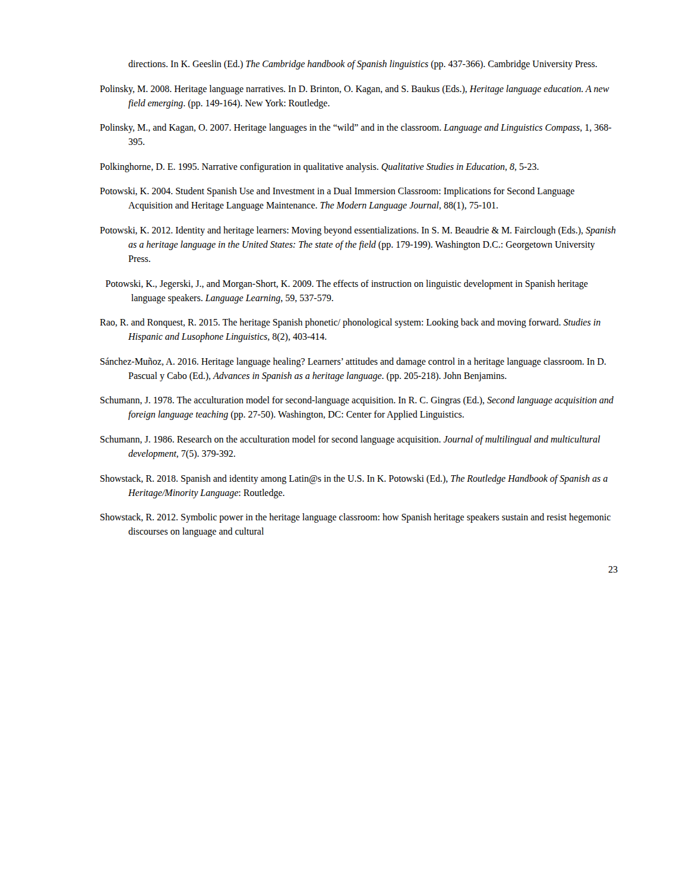directions. In K. Geeslin (Ed.) The Cambridge handbook of Spanish linguistics (pp. 437-366). Cambridge University Press.
Polinsky, M. 2008. Heritage language narratives. In D. Brinton, O. Kagan, and S. Baukus (Eds.), Heritage language education. A new field emerging. (pp. 149-164). New York: Routledge.
Polinsky, M., and Kagan, O. 2007. Heritage languages in the “wild” and in the classroom. Language and Linguistics Compass, 1, 368-395.
Polkinghorne, D. E. 1995. Narrative configuration in qualitative analysis. Qualitative Studies in Education, 8, 5-23.
Potowski, K. 2004. Student Spanish Use and Investment in a Dual Immersion Classroom: Implications for Second Language Acquisition and Heritage Language Maintenance. The Modern Language Journal, 88(1), 75-101.
Potowski, K. 2012. Identity and heritage learners: Moving beyond essentializations. In S. M. Beaudrie & M. Fairclough (Eds.), Spanish as a heritage language in the United States: The state of the field (pp. 179-199). Washington D.C.: Georgetown University Press.
Potowski, K., Jegerski, J., and Morgan-Short, K. 2009. The effects of instruction on linguistic development in Spanish heritage language speakers. Language Learning, 59, 537-579.
Rao, R. and Ronquest, R. 2015. The heritage Spanish phonetic/ phonological system: Looking back and moving forward. Studies in Hispanic and Lusophone Linguistics, 8(2), 403-414.
Sánchez-Muñoz, A. 2016. Heritage language healing? Learners’ attitudes and damage control in a heritage language classroom. In D. Pascual y Cabo (Ed.), Advances in Spanish as a heritage language. (pp. 205-218). John Benjamins.
Schumann, J. 1978. The acculturation model for second-language acquisition. In R. C. Gingras (Ed.), Second language acquisition and foreign language teaching (pp. 27-50). Washington, DC: Center for Applied Linguistics.
Schumann, J. 1986. Research on the acculturation model for second language acquisition. Journal of multilingual and multicultural development, 7(5). 379-392.
Showstack, R. 2018. Spanish and identity among Latin@s in the U.S. In K. Potowski (Ed.), The Routledge Handbook of Spanish as a Heritage/Minority Language: Routledge.
Showstack, R. 2012. Symbolic power in the heritage language classroom: how Spanish heritage speakers sustain and resist hegemonic discourses on language and cultural
23